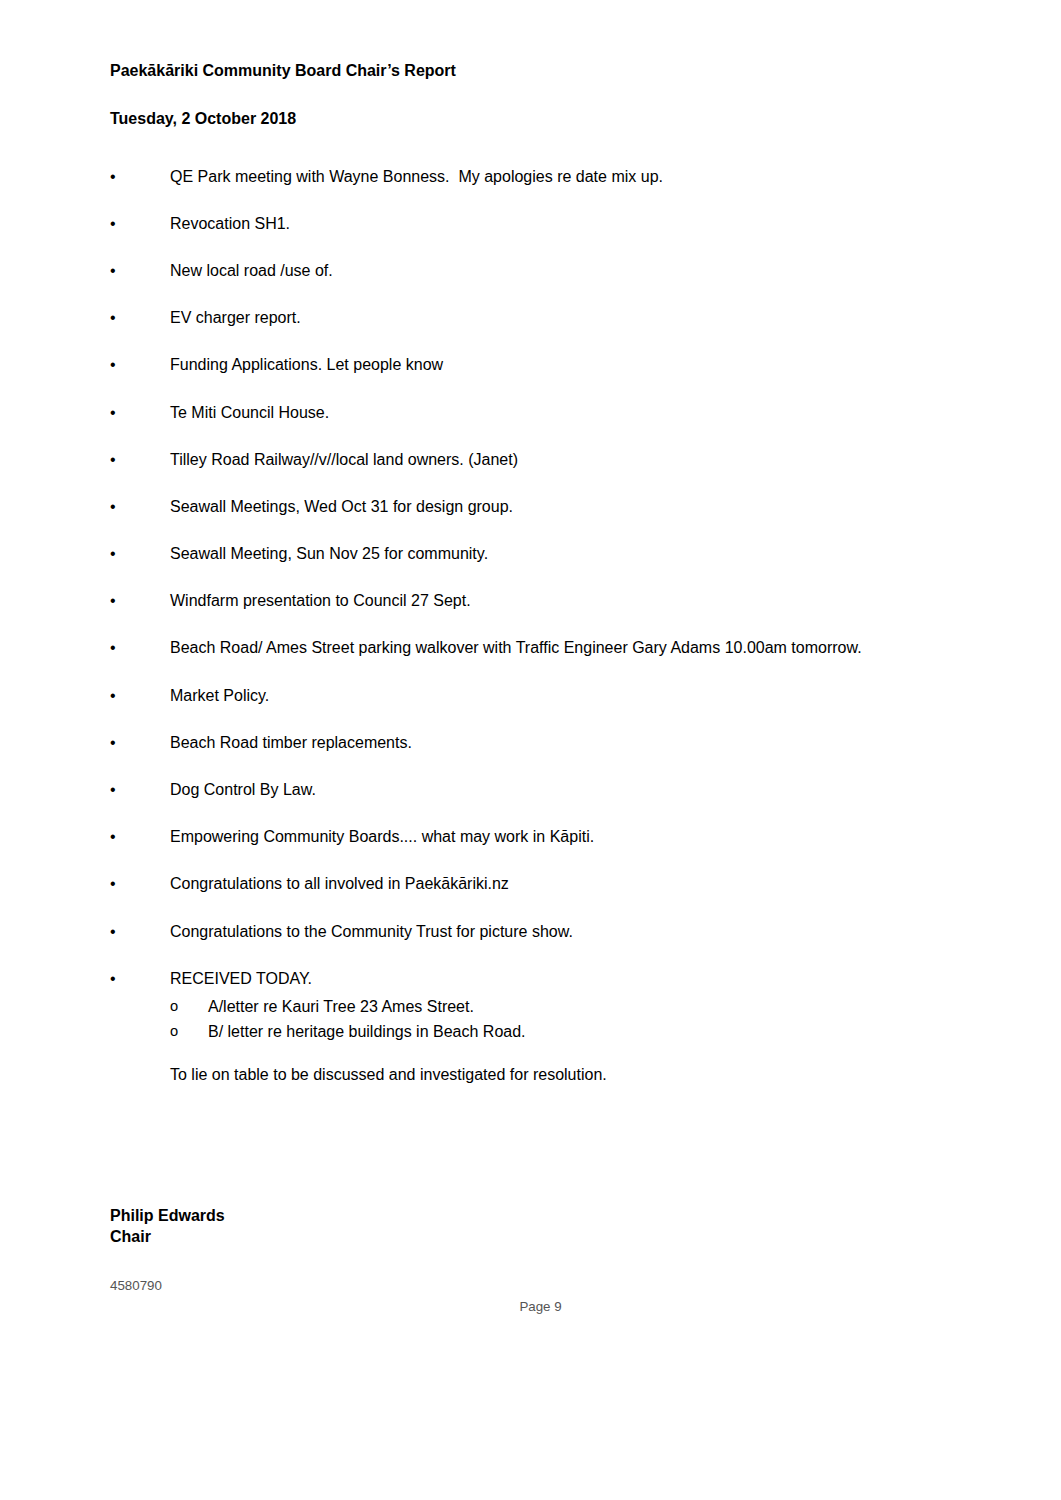Paekākāriki Community Board Chair’s Report
Tuesday, 2 October 2018
QE Park meeting with Wayne Bonness. My apologies re date mix up.
Revocation SH1.
New local road /use of.
EV charger report.
Funding Applications. Let people know
Te Miti Council House.
Tilley Road Railway//v//local land owners. (Janet)
Seawall Meetings, Wed Oct 31 for design group.
Seawall Meeting, Sun Nov 25 for community.
Windfarm presentation to Council 27 Sept.
Beach Road/ Ames Street parking walkover with Traffic Engineer Gary Adams 10.00am tomorrow.
Market Policy.
Beach Road timber replacements.
Dog Control By Law.
Empowering Community Boards.... what may work in Kāpiti.
Congratulations to all involved in Paekākāriki.nz
Congratulations to the Community Trust for picture show.
RECEIVED TODAY.
A/letter re Kauri Tree 23 Ames Street.
B/ letter re heritage buildings in Beach Road.
To lie on table to be discussed and investigated for resolution.
Philip Edwards
Chair
4580790
Page 9